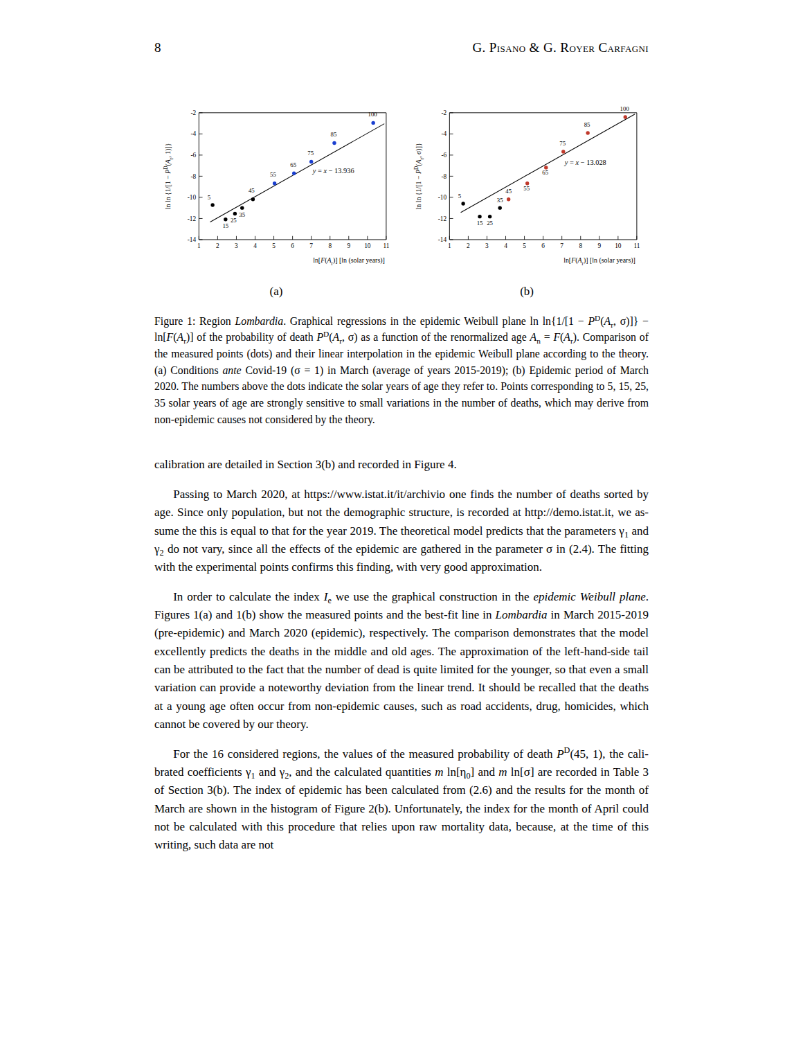8
G. Pisano & G. Royer Carfagni
-2 -4 -6 -8 -10 -12 -14 1 2 3 4 5 6 7 8 9 10 11 ln ln {1/[1 − PD(Ar, 1)]} ln[F(Ar)] [ln (solar years)] 5 15 25 35 45 55 65 75 85 100 y = x − 13.936
(a)
-2 -4 -6 -8 -10 -12 -14 1 2 3 4 5 6 7 8 9 10 11 ln ln {1/[1 − PD(Ar, σ)]} ln[F(Ar)] [ln (solar years)] 5 15 25 35 45 55 65 75 85 100 y = x − 13.028
(b)
Figure 1: Region Lombardia. Graphical regressions in the epidemic Weibull plane ln ln{1/[1 − PD(Ar, σ)]} − ln[F(Ar)] of the probability of death PD(Ar, σ) as a function of the renormalized age An = F(Ar). Comparison of the measured points (dots) and their linear interpolation in the epidemic Weibull plane according to the theory. (a) Conditions ante Covid-19 (σ = 1) in March (average of years 2015-2019); (b) Epidemic period of March 2020. The numbers above the dots indicate the solar years of age they refer to. Points corresponding to 5, 15, 25, 35 solar years of age are strongly sensitive to small variations in the number of deaths, which may derive from non-epidemic causes not considered by the theory.
calibration are detailed in Section 3(b) and recorded in Figure 4.
Passing to March 2020, at https://www.istat.it/it/archivio one finds the number of deaths sorted by age. Since only population, but not the demographic structure, is recorded at http://demo.istat.it, we assume the this is equal to that for the year 2019. The theoretical model predicts that the parameters γ1 and γ2 do not vary, since all the effects of the epidemic are gathered in the parameter σ in (2.4). The fitting with the experimental points confirms this finding, with very good approximation.
In order to calculate the index Ie we use the graphical construction in the epidemic Weibull plane. Figures 1(a) and 1(b) show the measured points and the best-fit line in Lombardia in March 2015-2019 (pre-epidemic) and March 2020 (epidemic), respectively. The comparison demonstrates that the model excellently predicts the deaths in the middle and old ages. The approximation of the left-hand-side tail can be attributed to the fact that the number of dead is quite limited for the younger, so that even a small variation can provide a noteworthy deviation from the linear trend. It should be recalled that the deaths at a young age often occur from non-epidemic causes, such as road accidents, drug, homicides, which cannot be covered by our theory.
For the 16 considered regions, the values of the measured probability of death PD(45, 1), the calibrated coefficients γ1 and γ2, and the calculated quantities m ln[η0] and m ln[σ] are recorded in Table 3 of Section 3(b). The index of epidemic has been calculated from (2.6) and the results for the month of March are shown in the histogram of Figure 2(b). Unfortunately, the index for the month of April could not be calculated with this procedure that relies upon raw mortality data, because, at the time of this writing, such data are not